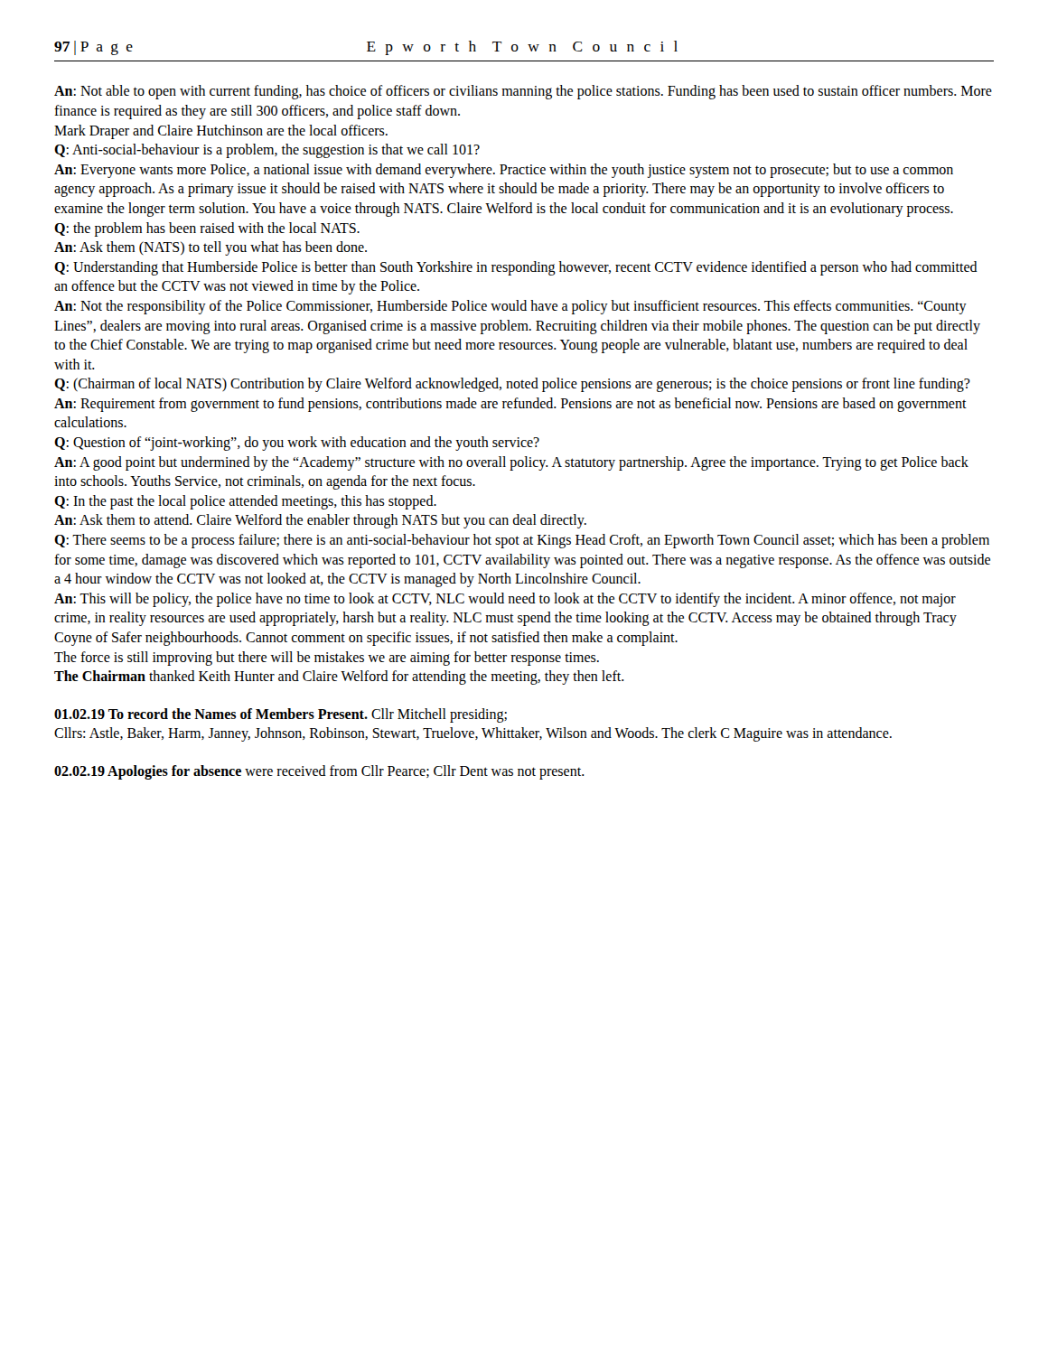97|P a g e
E p w o r t h T o w n C o u n c i l
An: Not able to open with current funding, has choice of officers or civilians manning the police stations. Funding has been used to sustain officer numbers. More finance is required as they are still 300 officers, and police staff down.
Mark Draper and Claire Hutchinson are the local officers.
Q: Anti-social-behaviour is a problem, the suggestion is that we call 101?
An: Everyone wants more Police, a national issue with demand everywhere. Practice within the youth justice system not to prosecute; but to use a common agency approach. As a primary issue it should be raised with NATS where it should be made a priority. There may be an opportunity to involve officers to examine the longer term solution. You have a voice through NATS. Claire Welford is the local conduit for communication and it is an evolutionary process.
Q: the problem has been raised with the local NATS.
An: Ask them (NATS) to tell you what has been done.
Q: Understanding that Humberside Police is better than South Yorkshire in responding however, recent CCTV evidence identified a person who had committed an offence but the CCTV was not viewed in time by the Police.
An: Not the responsibility of the Police Commissioner, Humberside Police would have a policy but insufficient resources. This effects communities. “County Lines”, dealers are moving into rural areas. Organised crime is a massive problem. Recruiting children via their mobile phones. The question can be put directly to the Chief Constable. We are trying to map organised crime but need more resources. Young people are vulnerable, blatant use, numbers are required to deal with it.
Q: (Chairman of local NATS) Contribution by Claire Welford acknowledged, noted police pensions are generous; is the choice pensions or front line funding?
An: Requirement from government to fund pensions, contributions made are refunded. Pensions are not as beneficial now. Pensions are based on government calculations.
Q: Question of “joint-working”, do you work with education and the youth service?
An: A good point but undermined by the “Academy” structure with no overall policy. A statutory partnership. Agree the importance. Trying to get Police back into schools. Youths Service, not criminals, on agenda for the next focus.
Q: In the past the local police attended meetings, this has stopped.
An: Ask them to attend. Claire Welford the enabler through NATS but you can deal directly.
Q: There seems to be a process failure; there is an anti-social-behaviour hot spot at Kings Head Croft, an Epworth Town Council asset; which has been a problem for some time, damage was discovered which was reported to 101, CCTV availability was pointed out. There was a negative response. As the offence was outside a 4 hour window the CCTV was not looked at, the CCTV is managed by North Lincolnshire Council.
An: This will be policy, the police have no time to look at CCTV, NLC would need to look at the CCTV to identify the incident. A minor offence, not major crime, in reality resources are used appropriately, harsh but a reality. NLC must spend the time looking at the CCTV. Access may be obtained through Tracy Coyne of Safer neighbourhoods. Cannot comment on specific issues, if not satisfied then make a complaint.
The force is still improving but there will be mistakes we are aiming for better response times.
The Chairman thanked Keith Hunter and Claire Welford for attending the meeting, they then left.
01.02.19 To record the Names of Members Present. Cllr Mitchell presiding;
Cllrs: Astle, Baker, Harm, Janney, Johnson, Robinson, Stewart, Truelove, Whittaker, Wilson and Woods. The clerk C Maguire was in attendance.
02.02.19 Apologies for absence were received from Cllr Pearce; Cllr Dent was not present.